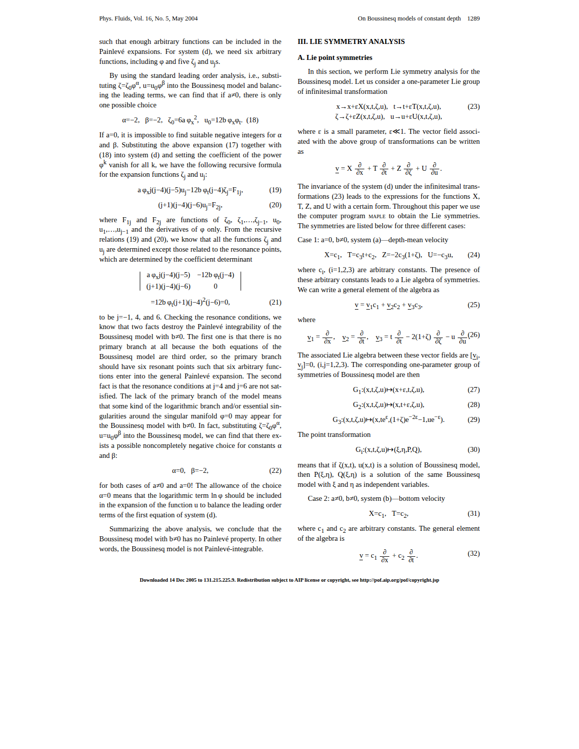Phys. Fluids, Vol. 16, No. 5, May 2004
On Boussinesq models of constant depth 1289
such that enough arbitrary functions can be included in the Painlevé expansions. For system (d), we need six arbitrary functions, including φ and five ζj and ujs.
By using the standard leading order analysis, i.e., substituting ζ=ζ0φα, u=u0φβ into the Boussinesq model and balancing the leading terms, we can find that if a≠0, there is only one possible choice
α=−2, β=−2, ζ0=6a φx2, u0=12b φxφt. (18)
If a=0, it is impossible to find suitable negative integers for α and β. Substituting the above expansion (17) together with (18) into system (d) and setting the coefficient of the power φk vanish for all k, we have the following recursive formula for the expansion functions ζj and uj:
a φxj(j−4)(j−5)uj−12b φt(j−4)ζj=F1j, (19)
(j+1)(j−4)(j−6)uj=F2j, (20)
where F1j and F2j are functions of ζ0, ζ1,…,ζj−1, u0, u1,…,uj−1 and the derivatives of φ only. From the recursive relations (19) and (20), we know that all the functions ζj and uj are determined except those related to the resonance points, which are determined by the coefficient determinant
| a φ x j(j−4)(j−5) | −12b φ t (j−4) |
| (j+1)(j−4)(j−6) | 0 |
=12b φt(j+1)(j−4)2(j−6)=0, (21)
to be j=−1, 4, and 6. Checking the resonance conditions, we know that two facts destroy the Painlevé integrability of the Boussinesq model with b≠0. The first one is that there is no primary branch at all because the both equations of the Boussinesq model are third order, so the primary branch should have six resonant points such that six arbitrary functions enter into the general Painlevé expansion. The second fact is that the resonance conditions at j=4 and j=6 are not satisfied. The lack of the primary branch of the model means that some kind of the logarithmic branch and/or essential singularities around the singular manifold φ=0 may appear for the Boussinesq model with b≠0. In fact, substituting ζ=ζ0φα, u=u0φβ into the Boussinesq model, we can find that there exists a possible noncompletely negative choice for constants α and β:
α=0, β=−2, (22)
for both cases of a≠0 and a=0! The allowance of the choice α=0 means that the logarithmic term ln φ should be included in the expansion of the function u to balance the leading order terms of the first equation of system (d).
Summarizing the above analysis, we conclude that the Boussinesq model with b≠0 has no Painlevé property. In other words, the Boussinesq model is not Painlevé-integrable.
III. LIE SYMMETRY ANALYSIS
A. Lie point symmetries
In this section, we perform Lie symmetry analysis for the Boussinesq model. Let us consider a one-parameter Lie group of infinitesimal transformation
x→x+εX(x,t,ζ,u), t→t+εT(x,t,ζ,u),
ζ→ζ+εZ(x,t,ζ,u), u→u+εU(x,t,ζ,u), (23)
where ε is a small parameter, ε≪1. The vector field associated with the above group of transformations can be written as
v = X ∂∂x + T ∂∂t + Z ∂∂ζ + U ∂∂u.
The invariance of the system (d) under the infinitesimal transformations (23) leads to the expressions for the functions X, T, Z, and U with a certain form. Throughout this paper we use the computer program maple to obtain the Lie symmetries. The symmetries are listed below for three different cases:
Case 1: a=0, b≠0, system (a)—depth-mean velocity
X=c1, T=c3t+c2, Z=−2c3(1+ζ), U=−c3u, (24)
where ci, (i=1,2,3) are arbitrary constants. The presence of these arbitrary constants leads to a Lie algebra of symmetries. We can write a general element of the algebra as
v = v1c1 + v2c2 + v3c3, (25)
where
v1 = ∂∂x, v2 = ∂∂t, v3 = t ∂∂t − 2(1+ζ) ∂∂ζ − u ∂∂u. (26)
The associated Lie algebra between these vector fields are [vi,vj]=0, (i,j=1,2,3). The corresponding one-parameter group of symmetries of Boussinesq model are then
G1:(x,t,ζ,u)↦(x+ε,t,ζ,u), (27)
G2:(x,t,ζ,u)↦(x,t+ε,ζ,u), (28)
G3:(x,t,ζ,u)↦(x,teε,(1+ζ)e−2ε−1,ue−ε). (29)
The point transformation
Gi:(x,t,ζ,u)↦(ξ,η,P,Q), (30)
means that if ζ(x,t), u(x,t) is a solution of Boussinesq model, then P(ξ,η), Q(ξ,η) is a solution of the same Boussinesq model with ξ and η as independent variables.
Case 2: a≠0, b≠0, system (b)—bottom velocity
X=c1, T=c2, (31)
where c1 and c2 are arbitrary constants. The general element of the algebra is
v = c1 ∂∂x + c2 ∂∂t. (32)
Downloaded 14 Dec 2005 to 131.215.225.9. Redistribution subject to AIP license or copyright, see http://pof.aip.org/pof/copyright.jsp